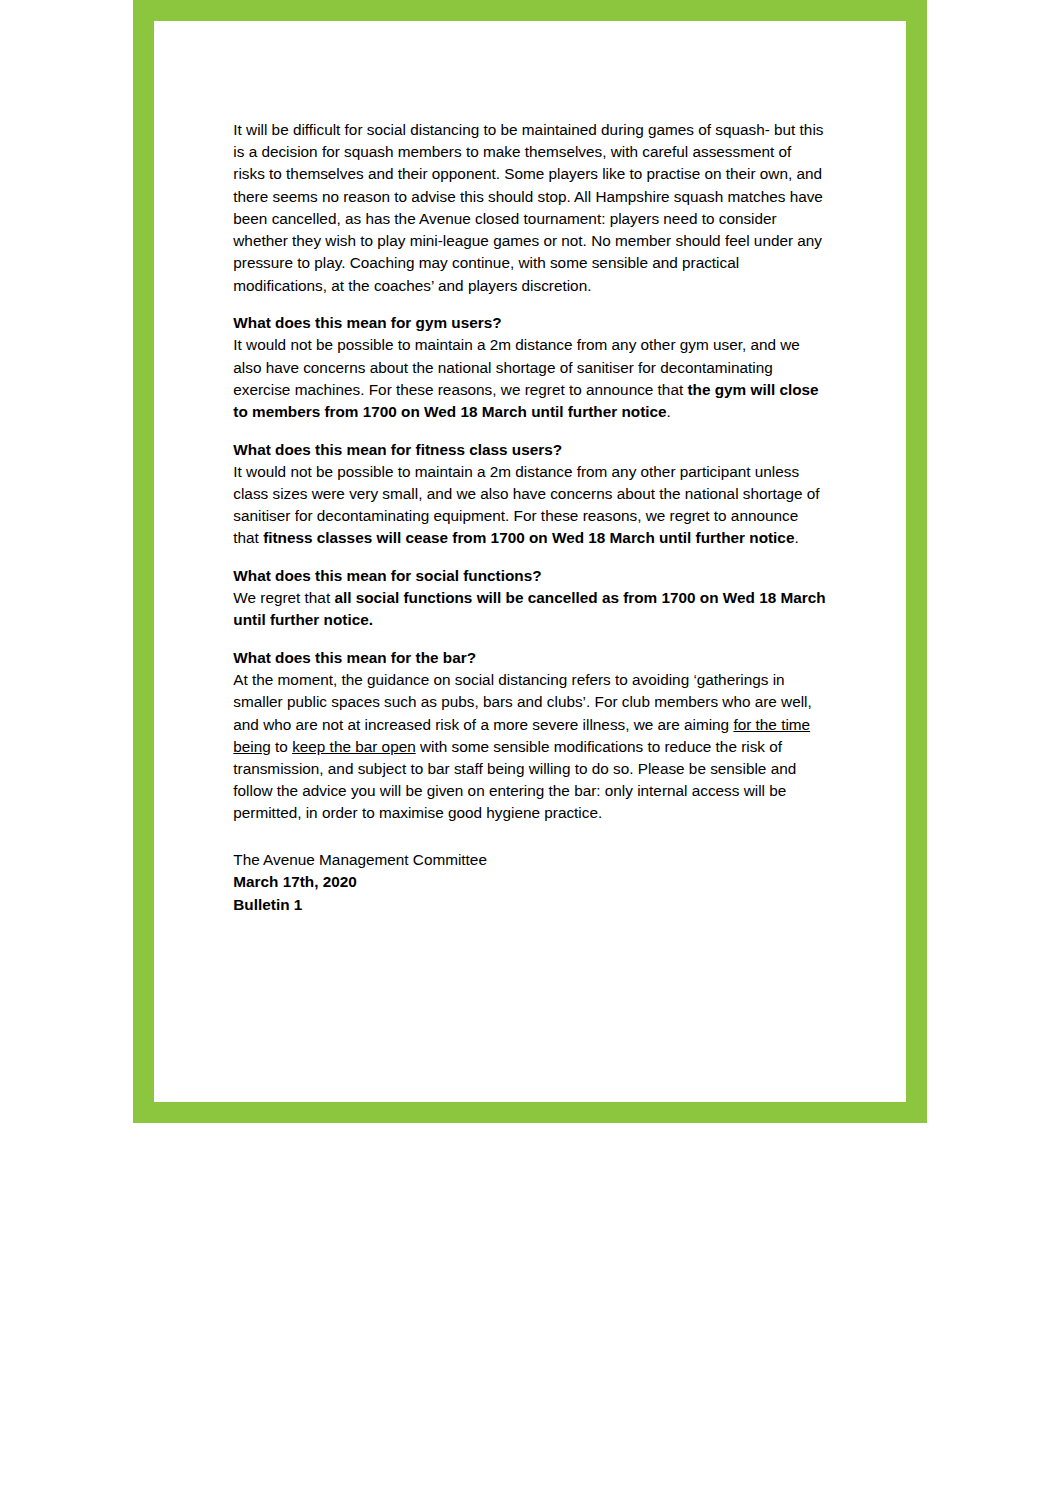It will be difficult for social distancing to be maintained during games of squash- but this is a decision for squash members to make themselves, with careful assessment of risks to themselves and their opponent. Some players like to practise on their own, and there seems no reason to advise this should stop. All Hampshire squash matches have been cancelled, as has the Avenue closed tournament: players need to consider whether they wish to play mini-league games or not. No member should feel under any pressure to play. Coaching may continue, with some sensible and practical modifications, at the coaches’ and players discretion.
What does this mean for gym users?
It would not be possible to maintain a 2m distance from any other gym user, and we also have concerns about the national shortage of sanitiser for decontaminating exercise machines. For these reasons, we regret to announce that the gym will close to members from 1700 on Wed 18 March until further notice.
What does this mean for fitness class users?
It would not be possible to maintain a 2m distance from any other participant unless class sizes were very small, and we also have concerns about the national shortage of sanitiser for decontaminating equipment. For these reasons, we regret to announce that fitness classes will cease from 1700 on Wed 18 March until further notice.
What does this mean for social functions?
We regret that all social functions will be cancelled as from 1700 on Wed 18 March until further notice.
What does this mean for the bar?
At the moment, the guidance on social distancing refers to avoiding ‘gatherings in smaller public spaces such as pubs, bars and clubs’. For club members who are well, and who are not at increased risk of a more severe illness, we are aiming for the time being to keep the bar open with some sensible modifications to reduce the risk of transmission, and subject to bar staff being willing to do so. Please be sensible and follow the advice you will be given on entering the bar: only internal access will be permitted, in order to maximise good hygiene practice.
The Avenue Management Committee
March 17th, 2020
Bulletin 1